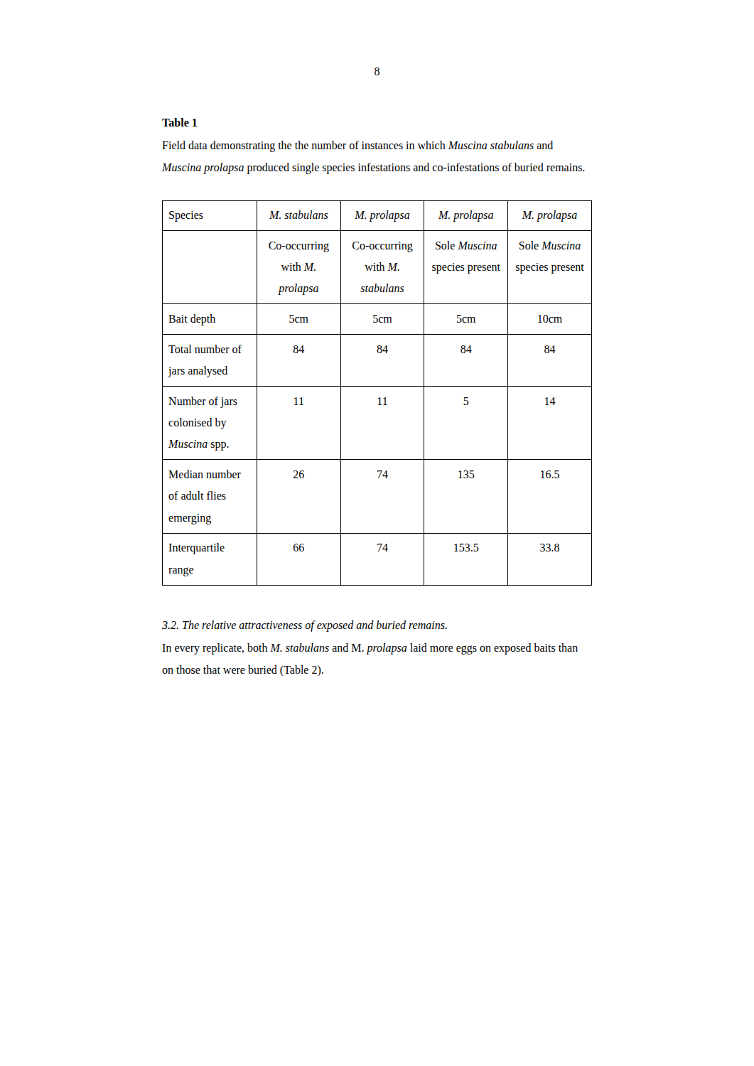8
Table 1
Field data demonstrating the the number of instances in which Muscina stabulans and Muscina prolapsa produced single species infestations and co-infestations of buried remains.
| Species | M. stabulans | M. prolapsa | M. prolapsa | M. prolapsa |
| | Co-occurring with M. prolapsa | Co-occurring with M. stabulans | Sole Muscina species present | Sole Muscina species present |
| Bait depth | 5cm | 5cm | 5cm | 10cm |
| Total number of jars analysed | 84 | 84 | 84 | 84 |
| Number of jars colonised by Muscina spp. | 11 | 11 | 5 | 14 |
| Median number of adult flies emerging | 26 | 74 | 135 | 16.5 |
| Interquartile range | 66 | 74 | 153.5 | 33.8 |
3.2. The relative attractiveness of exposed and buried remains.
In every replicate, both M. stabulans and M. prolapsa laid more eggs on exposed baits than on those that were buried (Table 2).